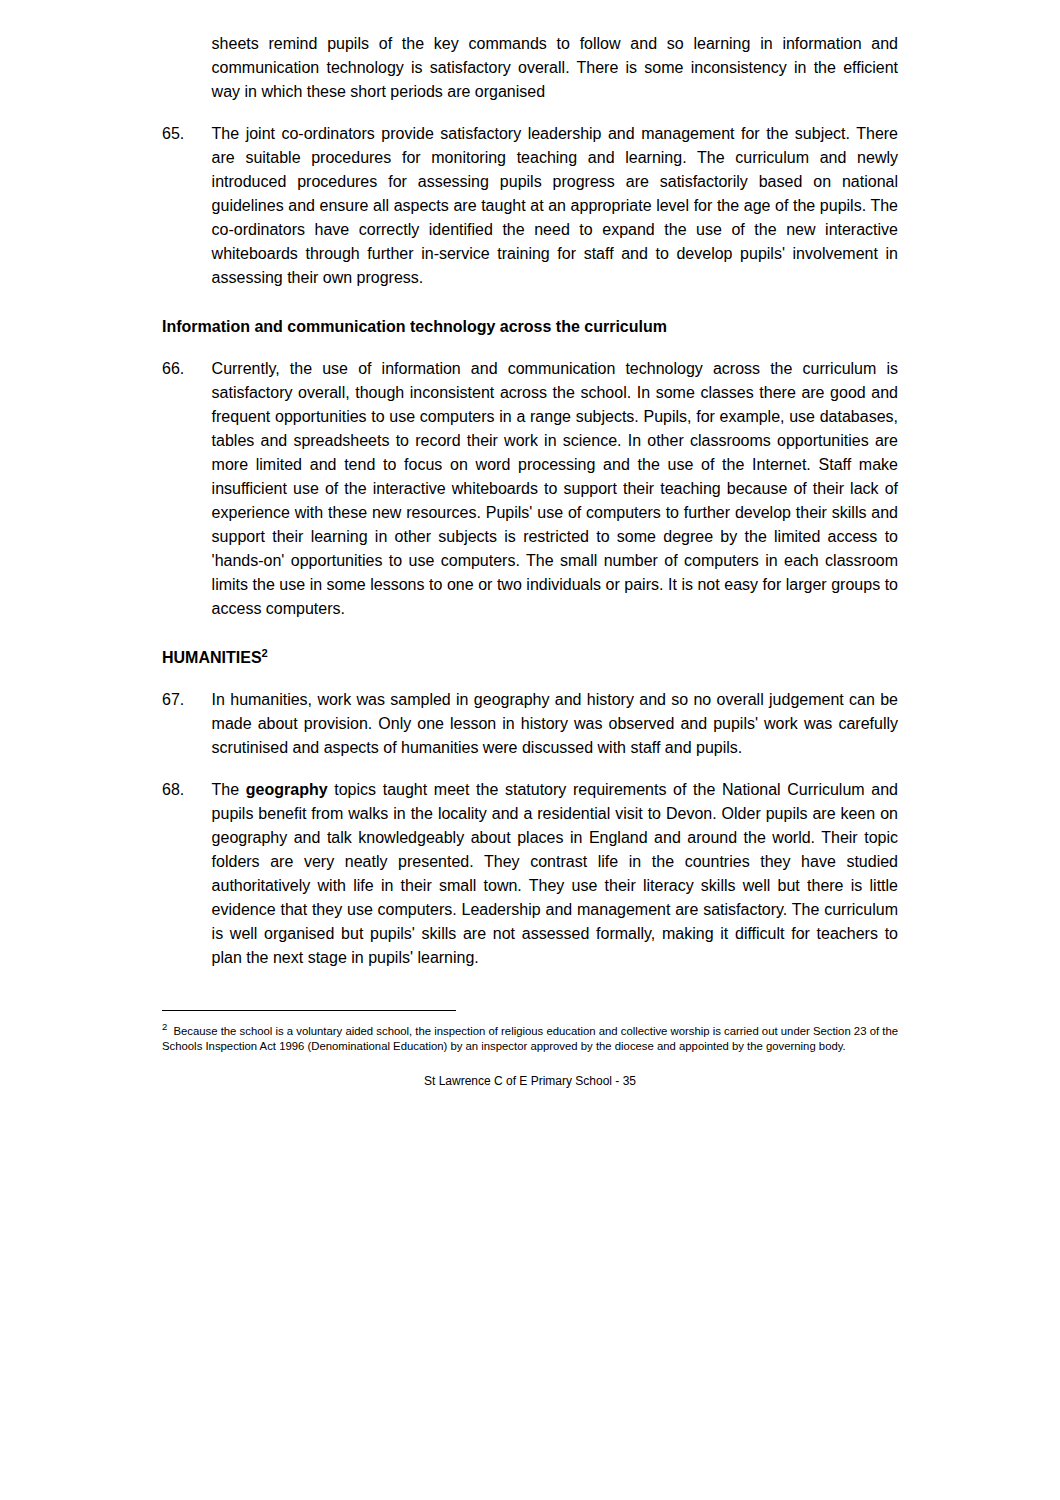sheets remind pupils of the key commands to follow and so learning in information and communication technology is satisfactory overall. There is some inconsistency in the efficient way in which these short periods are organised
65.
The joint co-ordinators provide satisfactory leadership and management for the subject. There are suitable procedures for monitoring teaching and learning. The curriculum and newly introduced procedures for assessing pupils progress are satisfactorily based on national guidelines and ensure all aspects are taught at an appropriate level for the age of the pupils. The co-ordinators have correctly identified the need to expand the use of the new interactive whiteboards through further in-service training for staff and to develop pupils' involvement in assessing their own progress.
Information and communication technology across the curriculum
66.
Currently, the use of information and communication technology across the curriculum is satisfactory overall, though inconsistent across the school. In some classes there are good and frequent opportunities to use computers in a range subjects. Pupils, for example, use databases, tables and spreadsheets to record their work in science. In other classrooms opportunities are more limited and tend to focus on word processing and the use of the Internet. Staff make insufficient use of the interactive whiteboards to support their teaching because of their lack of experience with these new resources. Pupils' use of computers to further develop their skills and support their learning in other subjects is restricted to some degree by the limited access to 'hands-on' opportunities to use computers. The small number of computers in each classroom limits the use in some lessons to one or two individuals or pairs. It is not easy for larger groups to access computers.
HUMANITIES2
67.
In humanities, work was sampled in geography and history and so no overall judgement can be made about provision. Only one lesson in history was observed and pupils' work was carefully scrutinised and aspects of humanities were discussed with staff and pupils.
68.
The geography topics taught meet the statutory requirements of the National Curriculum and pupils benefit from walks in the locality and a residential visit to Devon. Older pupils are keen on geography and talk knowledgeably about places in England and around the world. Their topic folders are very neatly presented. They contrast life in the countries they have studied authoritatively with life in their small town. They use their literacy skills well but there is little evidence that they use computers. Leadership and management are satisfactory. The curriculum is well organised but pupils' skills are not assessed formally, making it difficult for teachers to plan the next stage in pupils' learning.
2 Because the school is a voluntary aided school, the inspection of religious education and collective worship is carried out under Section 23 of the Schools Inspection Act 1996 (Denominational Education) by an inspector approved by the diocese and appointed by the governing body.
St Lawrence C of E Primary School - 35